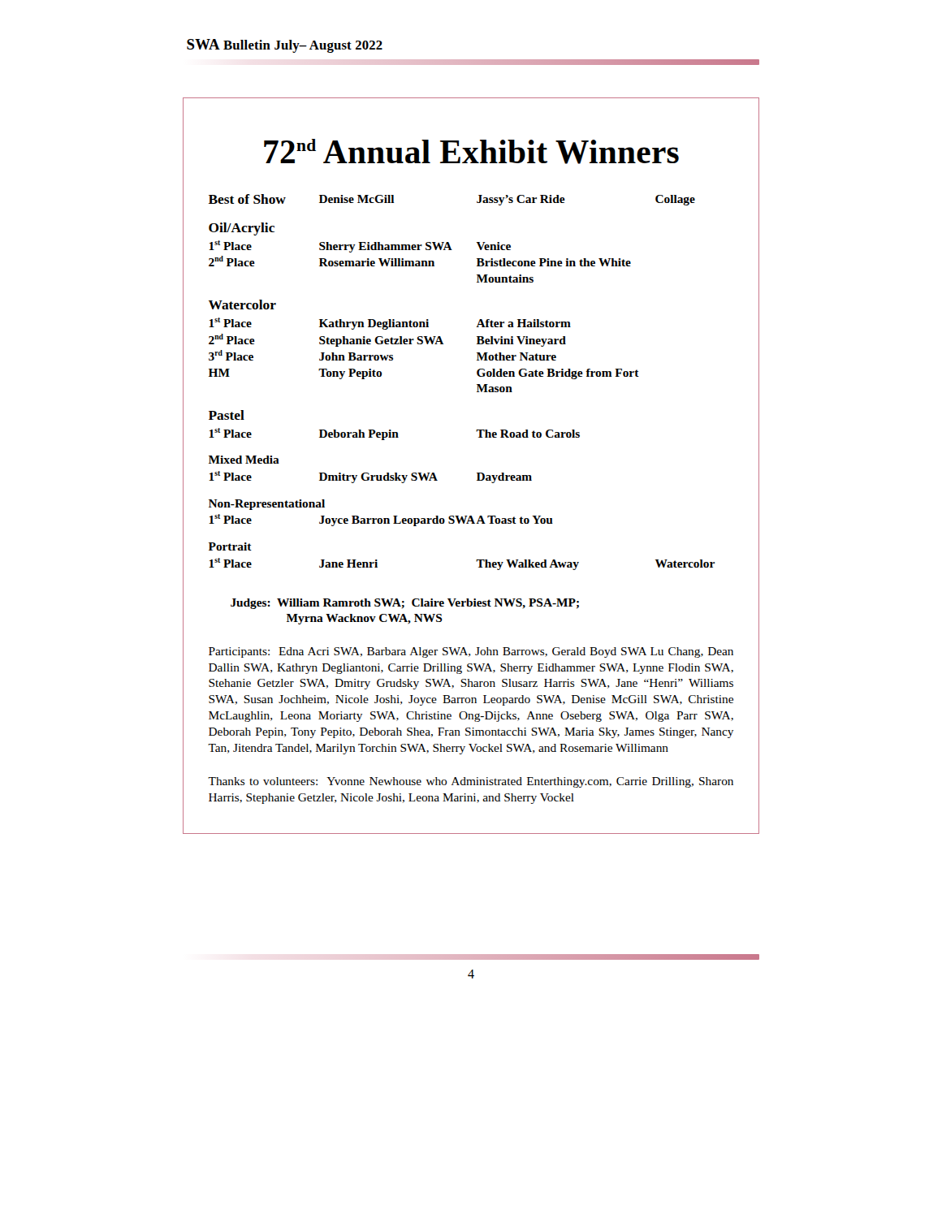SWA Bulletin July– August 2022
72nd Annual Exhibit Winners
| Best of Show | Denise McGill | Jassy’s Car Ride | Collage |
| Oil/Acrylic | | | |
| 1 st Place | Sherry Eidhammer SWA | Venice | |
| 2 nd Place | Rosemarie Willimann | Bristlecone Pine in the White Mountains | |
| Watercolor | | | |
| 1 st Place | Kathryn Degliantoni | After a Hailstorm | |
| 2 nd Place | Stephanie Getzler SWA | Belvini Vineyard | |
| 3 rd Place | John Barrows | Mother Nature | |
| HM | Tony Pepito | Golden Gate Bridge from Fort Mason | |
| Pastel | | | |
| 1 st Place | Deborah Pepin | The Road to Carols | |
| Mixed Media | | | |
| 1 st Place | Dmitry Grudsky SWA | Daydream | |
| Non-Representational | | |
| 1 st Place | Joyce Barron Leopardo SWA | A Toast to You | |
| Portrait | | | |
| 1 st Place | Jane Henri | They Walked Away | Watercolor |
Judges: William Ramroth SWA; Claire Verbiest NWS, PSA-MP;
Myrna Wacknov CWA, NWS
Participants: Edna Acri SWA, Barbara Alger SWA, John Barrows, Gerald Boyd SWA Lu Chang, Dean Dallin SWA, Kathryn Degliantoni, Carrie Drilling SWA, Sherry Eidhammer SWA, Lynne Flodin SWA, Stehanie Getzler SWA, Dmitry Grudsky SWA, Sharon Slusarz Harris SWA, Jane “Henri” Williams SWA, Susan Jochheim, Nicole Joshi, Joyce Barron Leopardo SWA, Denise McGill SWA, Christine McLaughlin, Leona Moriarty SWA, Christine Ong-Dijcks, Anne Oseberg SWA, Olga Parr SWA, Deborah Pepin, Tony Pepito, Deborah Shea, Fran Simontacchi SWA, Maria Sky, James Stinger, Nancy Tan, Jitendra Tandel, Marilyn Torchin SWA, Sherry Vockel SWA, and Rosemarie Willimann
Thanks to volunteers: Yvonne Newhouse who Administrated Enterthingy.com, Carrie Drilling, Sharon Harris, Stephanie Getzler, Nicole Joshi, Leona Marini, and Sherry Vockel
4